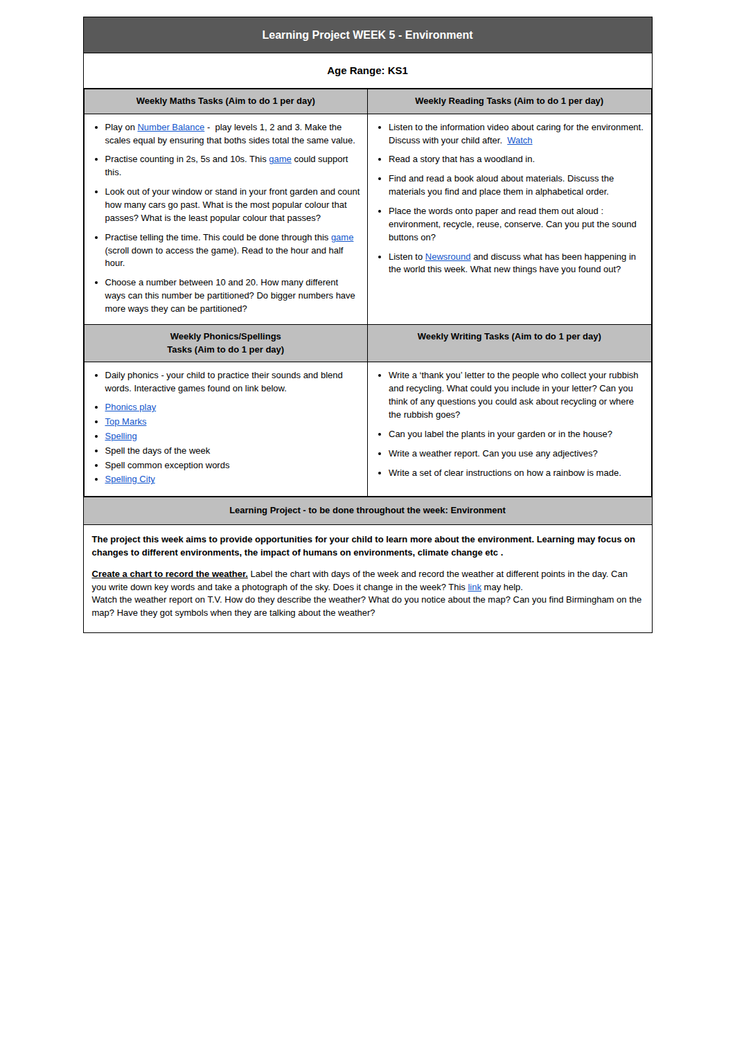Learning Project WEEK 5 - Environment
Age Range: KS1
| Weekly Maths Tasks (Aim to do 1 per day) | Weekly Reading Tasks (Aim to do 1 per day) |
| --- | --- |
| Play on Number Balance - play levels 1, 2 and 3. Make the scales equal by ensuring that boths sides total the same value. Practise counting in 2s, 5s and 10s. This game could support this. Look out of your window or stand in your front garden and count how many cars go past. What is the most popular colour that passes? What is the least popular colour that passes? Practise telling the time. This could be done through this game (scroll down to access the game). Read to the hour and half hour. Choose a number between 10 and 20. How many different ways can this number be partitioned? Do bigger numbers have more ways they can be partitioned? | Listen to the information video about caring for the environment. Discuss with your child after. Watch Read a story that has a woodland in. Find and read a book aloud about materials. Discuss the materials you find and place them in alphabetical order. Place the words onto paper and read them out aloud : environment, recycle, reuse, conserve. Can you put the sound buttons on? Listen to Newsround and discuss what has been happening in the world this week. What new things have you found out? |
| Weekly Phonics/Spellings Tasks (Aim to do 1 per day) | Weekly Writing Tasks (Aim to do 1 per day) |
| Daily phonics - your child to practice their sounds and blend words. Interactive games found on link below. Phonics play Top Marks Spelling Spell the days of the week Spell common exception words Spelling City | Write a ‘thank you’ letter to the people who collect your rubbish and recycling. What could you include in your letter? Can you think of any questions you could ask about recycling or where the rubbish goes? Can you label the plants in your garden or in the house? Write a weather report. Can you use any adjectives? Write a set of clear instructions on how a rainbow is made. |
Learning Project - to be done throughout the week: Environment
The project this week aims to provide opportunities for your child to learn more about the environment. Learning may focus on changes to different environments, the impact of humans on environments, climate change etc .
Create a chart to record the weather. Label the chart with days of the week and record the weather at different points in the day. Can you write down key words and take a photograph of the sky. Does it change in the week? This link may help.
Watch the weather report on T.V. How do they describe the weather? What do you notice about the map? Can you find Birmingham on the map? Have they got symbols when they are talking about the weather?